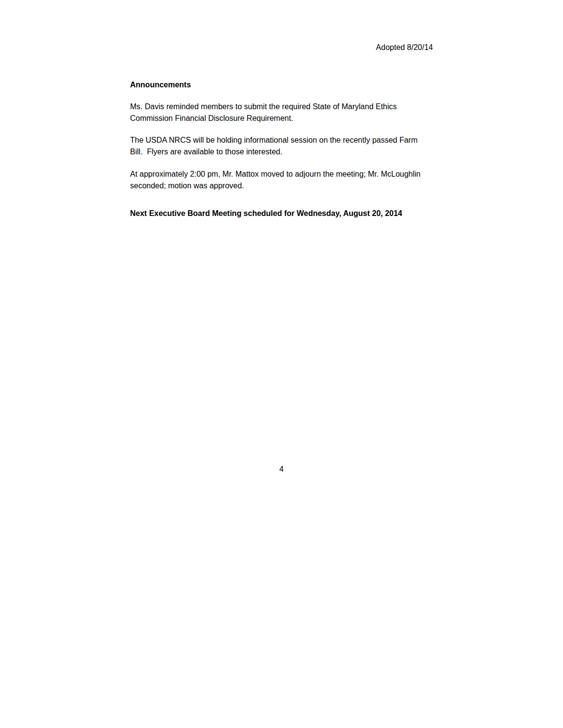Adopted 8/20/14
Announcements
Ms. Davis reminded members to submit the required State of Maryland Ethics Commission Financial Disclosure Requirement.
The USDA NRCS will be holding informational session on the recently passed Farm Bill. Flyers are available to those interested.
At approximately 2:00 pm, Mr. Mattox moved to adjourn the meeting; Mr. McLoughlin seconded; motion was approved.
Next Executive Board Meeting scheduled for Wednesday, August 20, 2014
4